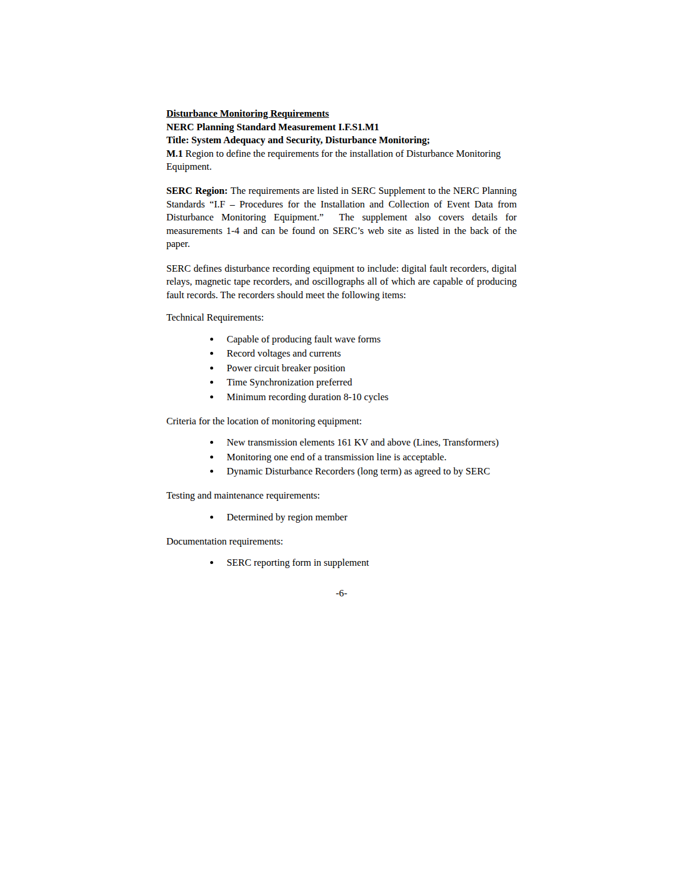Disturbance Monitoring Requirements
NERC Planning Standard Measurement I.F.S1.M1
Title: System Adequacy and Security, Disturbance Monitoring;
M.1 Region to define the requirements for the installation of Disturbance Monitoring Equipment.
SERC Region: The requirements are listed in SERC Supplement to the NERC Planning Standards “I.F – Procedures for the Installation and Collection of Event Data from Disturbance Monitoring Equipment.” The supplement also covers details for measurements 1-4 and can be found on SERC’s web site as listed in the back of the paper.
SERC defines disturbance recording equipment to include: digital fault recorders, digital relays, magnetic tape recorders, and oscillographs all of which are capable of producing fault records. The recorders should meet the following items:
Technical Requirements:
Capable of producing fault wave forms
Record voltages and currents
Power circuit breaker position
Time Synchronization preferred
Minimum recording duration 8-10 cycles
Criteria for the location of monitoring equipment:
New transmission elements 161 KV and above (Lines, Transformers)
Monitoring one end of a transmission line is acceptable.
Dynamic Disturbance Recorders (long term) as agreed to by SERC
Testing and maintenance requirements:
Determined by region member
Documentation requirements:
SERC reporting form in supplement
-6-